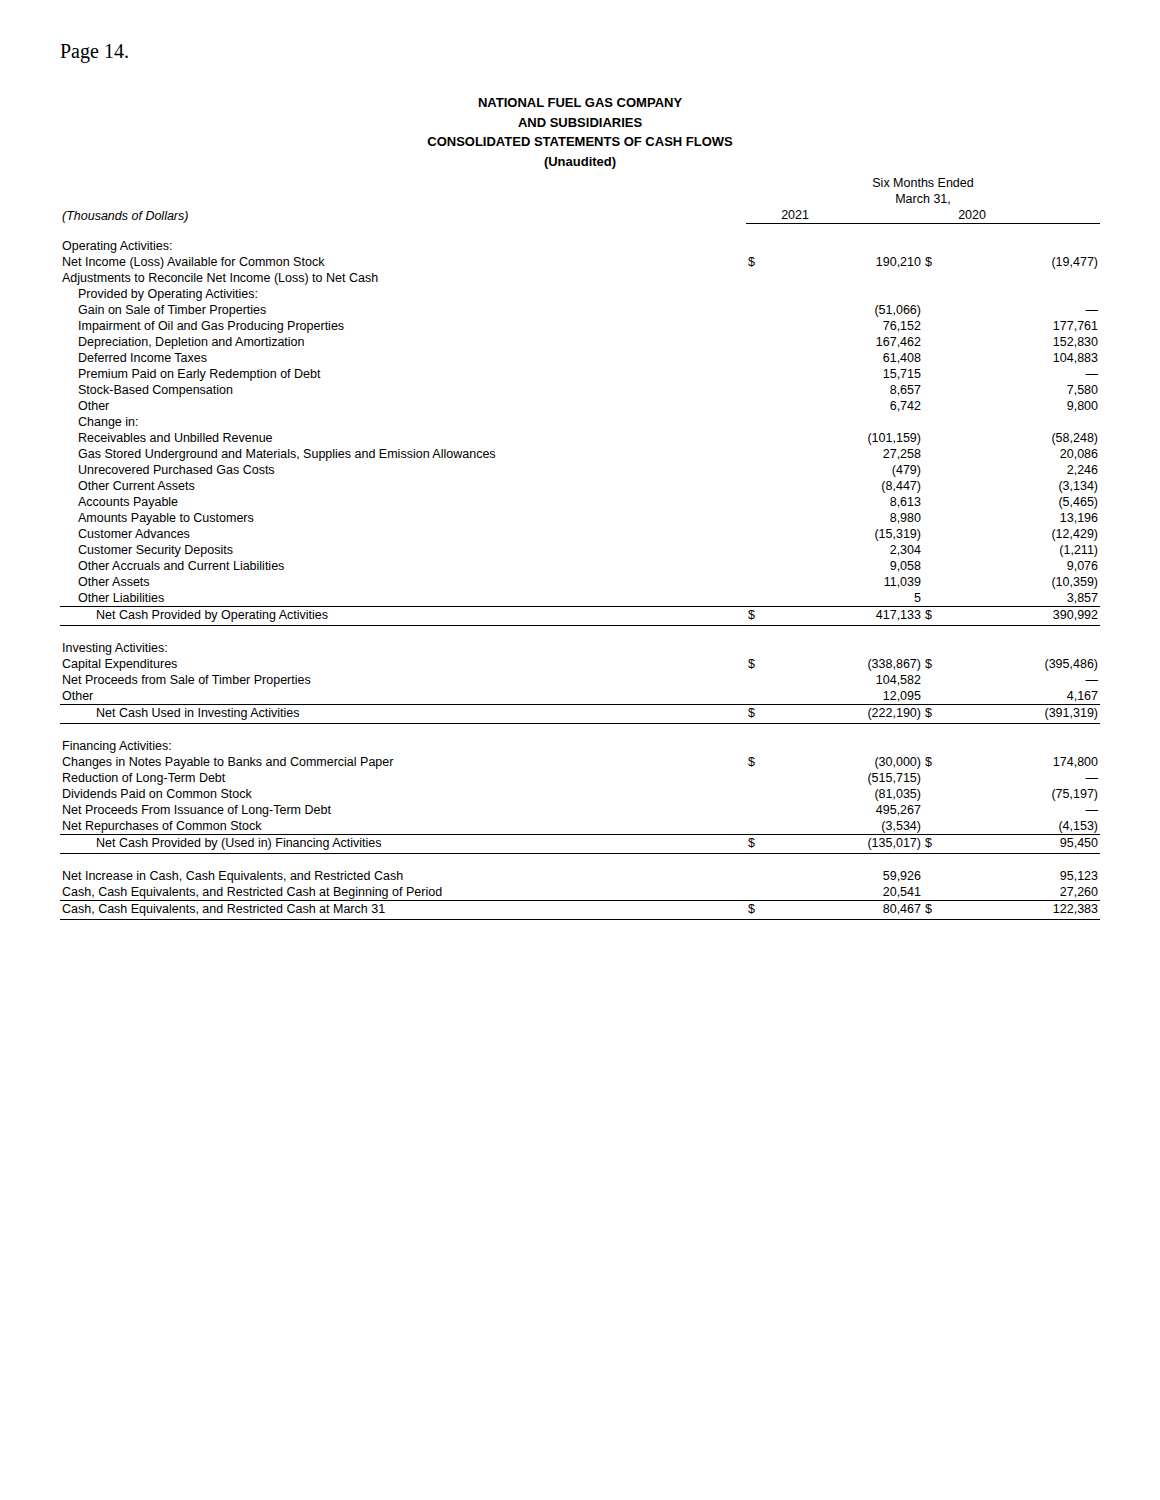Page 14.
NATIONAL FUEL GAS COMPANY
AND SUBSIDIARIES
CONSOLIDATED STATEMENTS OF CASH FLOWS
(Unaudited)
| | Six Months Ended |
| | March 31, |
| (Thousands of Dollars) | | 2021 | | 2020 |
| Operating Activities: | | | | |
| Net Income (Loss) Available for Common Stock | $ | 190,210 | $ | (19,477) |
| Adjustments to Reconcile Net Income (Loss) to Net Cash | | | | |
| Provided by Operating Activities: | | | | |
| Gain on Sale of Timber Properties | | (51,066) | | — |
| Impairment of Oil and Gas Producing Properties | | 76,152 | | 177,761 |
| Depreciation, Depletion and Amortization | | 167,462 | | 152,830 |
| Deferred Income Taxes | | 61,408 | | 104,883 |
| Premium Paid on Early Redemption of Debt | | 15,715 | | — |
| Stock-Based Compensation | | 8,657 | | 7,580 |
| Other | | 6,742 | | 9,800 |
| Change in: | | | | |
| Receivables and Unbilled Revenue | | (101,159) | | (58,248) |
| Gas Stored Underground and Materials, Supplies and Emission Allowances | | 27,258 | | 20,086 |
| Unrecovered Purchased Gas Costs | | (479) | | 2,246 |
| Other Current Assets | | (8,447) | | (3,134) |
| Accounts Payable | | 8,613 | | (5,465) |
| Amounts Payable to Customers | | 8,980 | | 13,196 |
| Customer Advances | | (15,319) | | (12,429) |
| Customer Security Deposits | | 2,304 | | (1,211) |
| Other Accruals and Current Liabilities | | 9,058 | | 9,076 |
| Other Assets | | 11,039 | | (10,359) |
| Other Liabilities | | 5 | | 3,857 |
| Net Cash Provided by Operating Activities | $ | 417,133 | $ | 390,992 |
| Investing Activities: | | | | |
| Capital Expenditures | $ | (338,867) | $ | (395,486) |
| Net Proceeds from Sale of Timber Properties | | 104,582 | | — |
| Other | | 12,095 | | 4,167 |
| Net Cash Used in Investing Activities | $ | (222,190) | $ | (391,319) |
| Financing Activities: | | | | |
| Changes in Notes Payable to Banks and Commercial Paper | $ | (30,000) | $ | 174,800 |
| Reduction of Long-Term Debt | | (515,715) | | — |
| Dividends Paid on Common Stock | | (81,035) | | (75,197) |
| Net Proceeds From Issuance of Long-Term Debt | | 495,267 | | — |
| Net Repurchases of Common Stock | | (3,534) | | (4,153) |
| Net Cash Provided by (Used in) Financing Activities | $ | (135,017) | $ | 95,450 |
| Net Increase in Cash, Cash Equivalents, and Restricted Cash | | 59,926 | | 95,123 |
| Cash, Cash Equivalents, and Restricted Cash at Beginning of Period | | 20,541 | | 27,260 |
| Cash, Cash Equivalents, and Restricted Cash at March 31 | $ | 80,467 | $ | 122,383 |